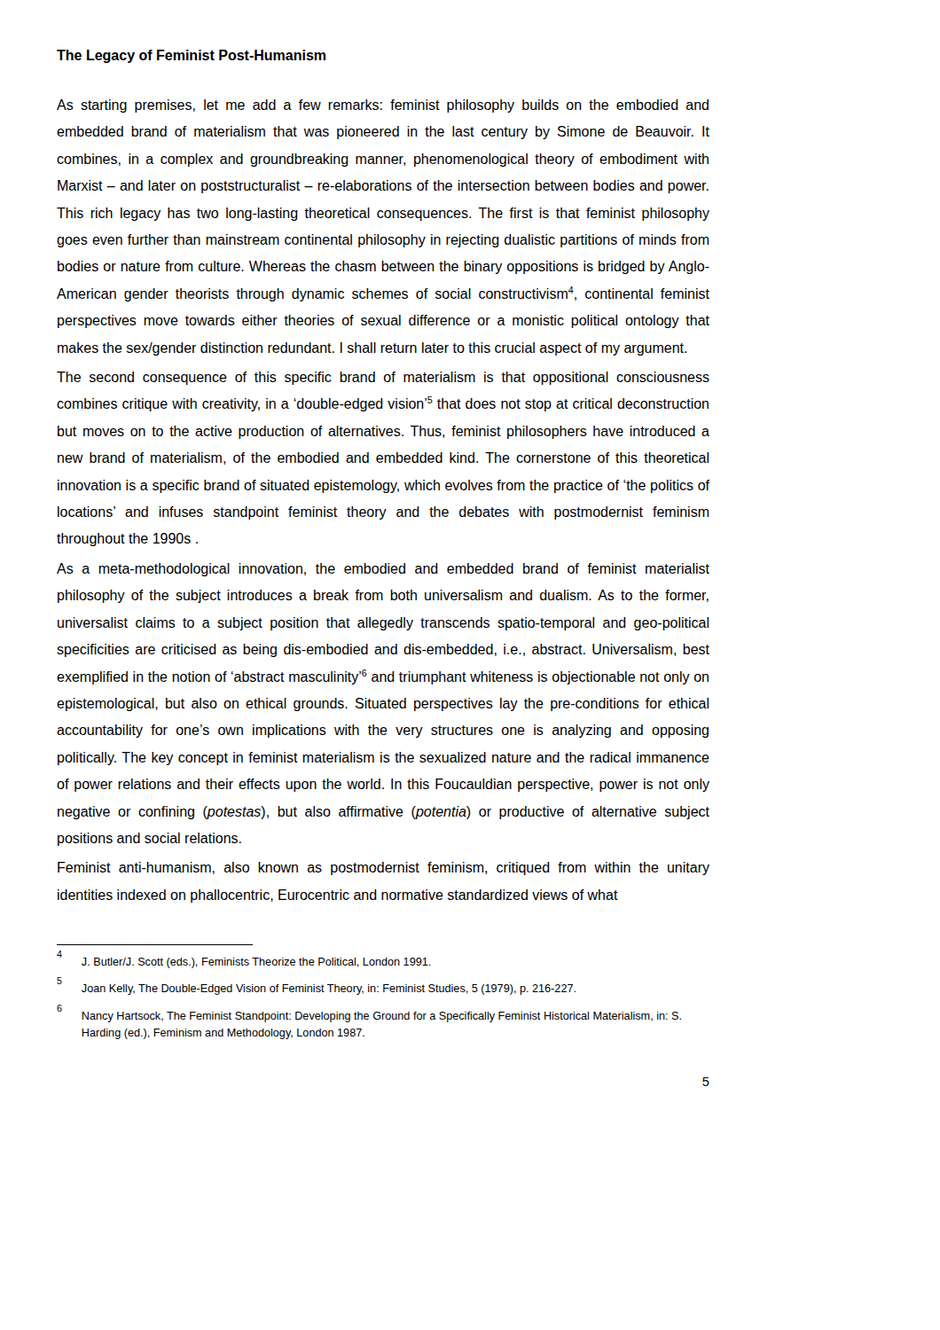The Legacy of Feminist Post-Humanism
As starting premises, let me add a few remarks: feminist philosophy builds on the embodied and embedded brand of materialism that was pioneered in the last century by Simone de Beauvoir. It combines, in a complex and groundbreaking manner, phenomenological theory of embodiment with Marxist – and later on poststructuralist – re-elaborations of the intersection between bodies and power. This rich legacy has two long-lasting theoretical consequences. The first is that feminist philosophy goes even further than mainstream continental philosophy in rejecting dualistic partitions of minds from bodies or nature from culture. Whereas the chasm between the binary oppositions is bridged by Anglo-American gender theorists through dynamic schemes of social constructivism4, continental feminist perspectives move towards either theories of sexual difference or a monistic political ontology that makes the sex/gender distinction redundant. I shall return later to this crucial aspect of my argument.
The second consequence of this specific brand of materialism is that oppositional consciousness combines critique with creativity, in a ‘double-edged vision’5 that does not stop at critical deconstruction but moves on to the active production of alternatives. Thus, feminist philosophers have introduced a new brand of materialism, of the embodied and embedded kind. The cornerstone of this theoretical innovation is a specific brand of situated epistemology, which evolves from the practice of ‘the politics of locations’ and infuses standpoint feminist theory and the debates with postmodernist feminism throughout the 1990s .
As a meta-methodological innovation, the embodied and embedded brand of feminist materialist philosophy of the subject introduces a break from both universalism and dualism. As to the former, universalist claims to a subject position that allegedly transcends spatio-temporal and geo-political specificities are criticised as being dis-embodied and dis-embedded, i.e., abstract. Universalism, best exemplified in the notion of ‘abstract masculinity’6 and triumphant whiteness is objectionable not only on epistemological, but also on ethical grounds. Situated perspectives lay the pre-conditions for ethical accountability for one’s own implications with the very structures one is analyzing and opposing politically. The key concept in feminist materialism is the sexualized nature and the radical immanence of power relations and their effects upon the world. In this Foucauldian perspective, power is not only negative or confining (potestas), but also affirmative (potentia) or productive of alternative subject positions and social relations.
Feminist anti-humanism, also known as postmodernist feminism, critiqued from within the unitary identities indexed on phallocentric, Eurocentric and normative standardized views of what
4J. Butler/J. Scott (eds.), Feminists Theorize the Political, London 1991.
5Joan Kelly, The Double-Edged Vision of Feminist Theory, in: Feminist Studies, 5 (1979), p. 216-227.
6Nancy Hartsock, The Feminist Standpoint: Developing the Ground for a Specifically Feminist Historical Materialism, in: S. Harding (ed.), Feminism and Methodology, London 1987.
5